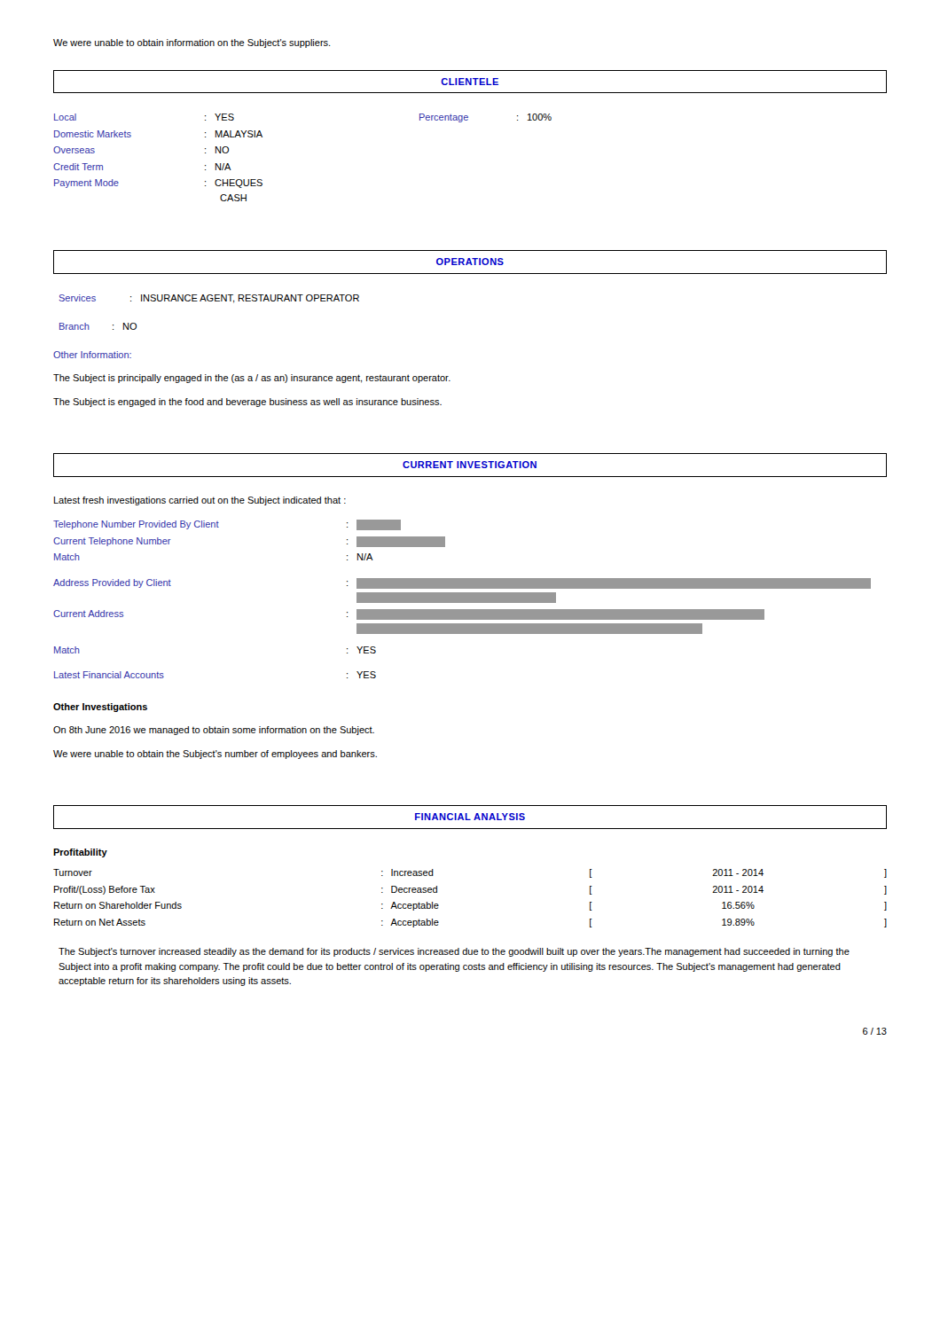We were unable to obtain information on the Subject's suppliers.
CLIENTELE
| Local | : | YES | Percentage | : | 100% |
| Domestic Markets | : | MALAYSIA | | | |
| Overseas | : | NO | | | |
| Credit Term | : | N/A | | | |
| Payment Mode | : | CHEQUES CASH | | | |
OPERATIONS
| Services | : | INSURANCE AGENT, RESTAURANT OPERATOR |
| Branch | : | NO |
Other Information:
The Subject is principally engaged in the (as a / as an) insurance agent, restaurant operator.
The Subject is engaged in the food and beverage business as well as insurance business.
CURRENT INVESTIGATION
Latest fresh investigations carried out on the Subject indicated that :
| Telephone Number Provided By Client | : | |
| Current Telephone Number | : | |
| Match | : | N/A |
| Address Provided by Client | : | |
| Current Address | : | |
| Match | : | YES |
| Latest Financial Accounts | : | YES |
Other Investigations
On 8th June 2016 we managed to obtain some information on the Subject.
We were unable to obtain the Subject's number of employees and bankers.
FINANCIAL ANALYSIS
Profitability
| Turnover | : | Increased | [ | 2011 - 2014 | ] |
| Profit/(Loss) Before Tax | : | Decreased | [ | 2011 - 2014 | ] |
| Return on Shareholder Funds | : | Acceptable | [ | 16.56% | ] |
| Return on Net Assets | : | Acceptable | [ | 19.89% | ] |
The Subject's turnover increased steadily as the demand for its products / services increased due to the goodwill built up over the years.The management had succeeded in turning the Subject into a profit making company. The profit could be due to better control of its operating costs and efficiency in utilising its resources. The Subject's management had generated acceptable return for its shareholders using its assets.
6 / 13